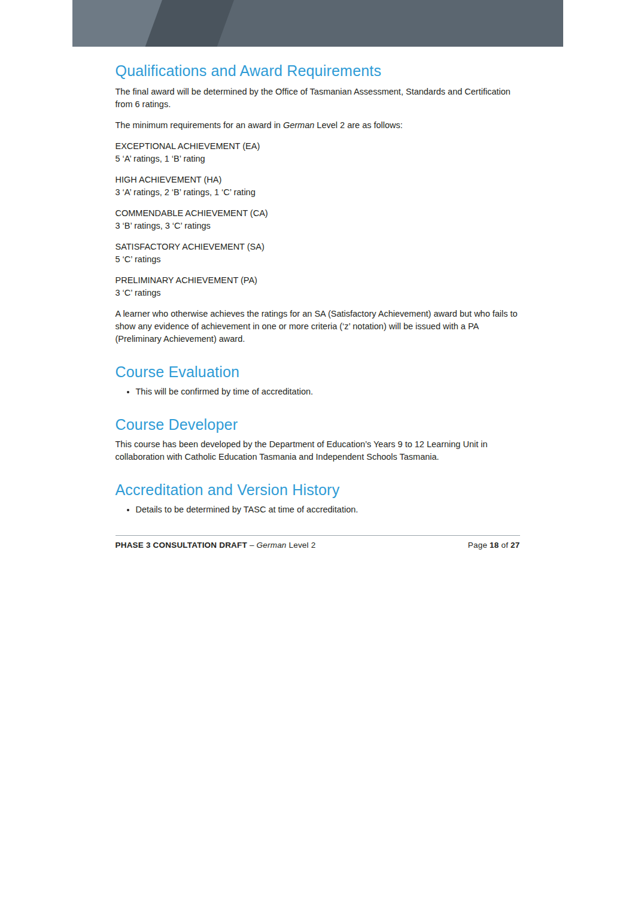Qualifications and Award Requirements
The final award will be determined by the Office of Tasmanian Assessment, Standards and Certification from 6 ratings.
The minimum requirements for an award in German Level 2 are as follows:
EXCEPTIONAL ACHIEVEMENT (EA)
5 ‘A’ ratings, 1 ‘B’ rating
HIGH ACHIEVEMENT (HA)
3 ‘A’ ratings, 2 ‘B’ ratings, 1 ‘C’ rating
COMMENDABLE ACHIEVEMENT (CA)
3 ‘B’ ratings, 3 ‘C’ ratings
SATISFACTORY ACHIEVEMENT (SA)
5 ‘C’ ratings
PRELIMINARY ACHIEVEMENT (PA)
3 ‘C’ ratings
A learner who otherwise achieves the ratings for an SA (Satisfactory Achievement) award but who fails to show any evidence of achievement in one or more criteria (‘z’ notation) will be issued with a PA (Preliminary Achievement) award.
Course Evaluation
This will be confirmed by time of accreditation.
Course Developer
This course has been developed by the Department of Education’s Years 9 to 12 Learning Unit in collaboration with Catholic Education Tasmania and Independent Schools Tasmania.
Accreditation and Version History
Details to be determined by TASC at time of accreditation.
PHASE 3 CONSULTATION DRAFT – German Level 2
Page 18 of 27